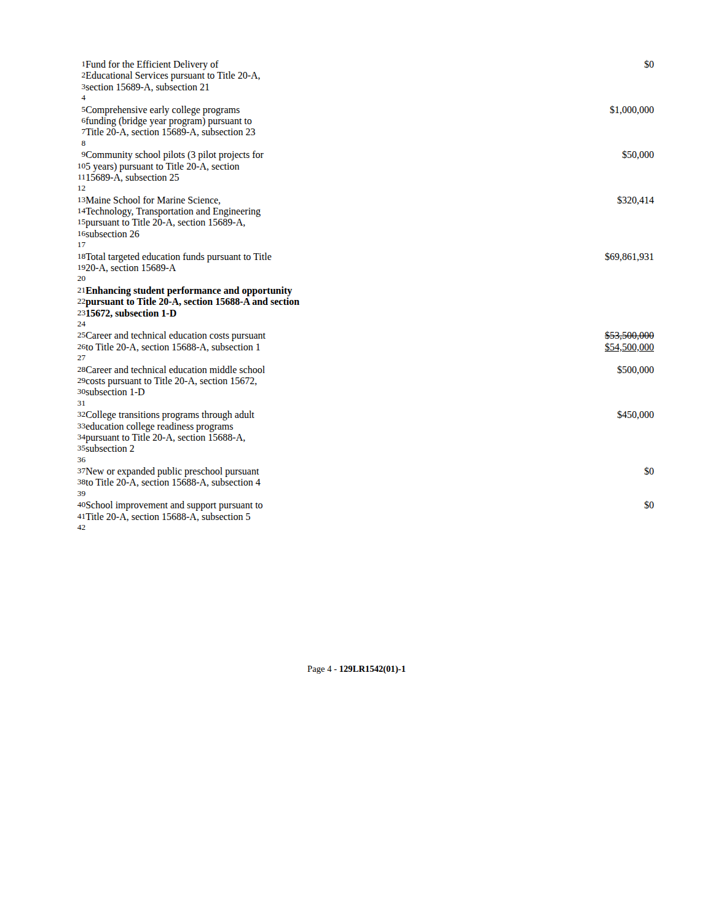| 1 | Fund for the Efficient Delivery of | $0 |
| 2 | Educational Services pursuant to Title 20-A, | |
| 3 | section 15689-A, subsection 21 | |
| 4 | | |
| 5 | Comprehensive early college programs | $1,000,000 |
| 6 | funding (bridge year program) pursuant to | |
| 7 | Title 20-A, section 15689-A, subsection 23 | |
| 8 | | |
| 9 | Community school pilots (3 pilot projects for | $50,000 |
| 10 | 5 years) pursuant to Title 20-A, section | |
| 11 | 15689-A, subsection 25 | |
| 12 | | |
| 13 | Maine School for Marine Science, | $320,414 |
| 14 | Technology, Transportation and Engineering | |
| 15 | pursuant to Title 20-A, section 15689-A, | |
| 16 | subsection 26 | |
| 17 | | |
| 18 | Total targeted education funds pursuant to Title | $69,861,931 |
| 19 | 20-A, section 15689-A | |
| 20 | | |
| 21 | Enhancing student performance and opportunity | |
| 22 | pursuant to Title 20-A, section 15688-A and section | |
| 23 | 15672, subsection 1-D | |
| 24 | | |
| 25 | Career and technical education costs pursuant | $53,500,000 |
| 26 | to Title 20-A, section 15688-A, subsection 1 | $54,500,000 |
| 27 | | |
| 28 | Career and technical education middle school | $500,000 |
| 29 | costs pursuant to Title 20-A, section 15672, | |
| 30 | subsection 1-D | |
| 31 | | |
| 32 | College transitions programs through adult | $450,000 |
| 33 | education college readiness programs | |
| 34 | pursuant to Title 20-A, section 15688-A, | |
| 35 | subsection 2 | |
| 36 | | |
| 37 | New or expanded public preschool pursuant | $0 |
| 38 | to Title 20-A, section 15688-A, subsection 4 | |
| 39 | | |
| 40 | School improvement and support pursuant to | $0 |
| 41 | Title 20-A, section 15688-A, subsection 5 | |
| 42 | | |
Page 4 - 129LR1542(01)-1